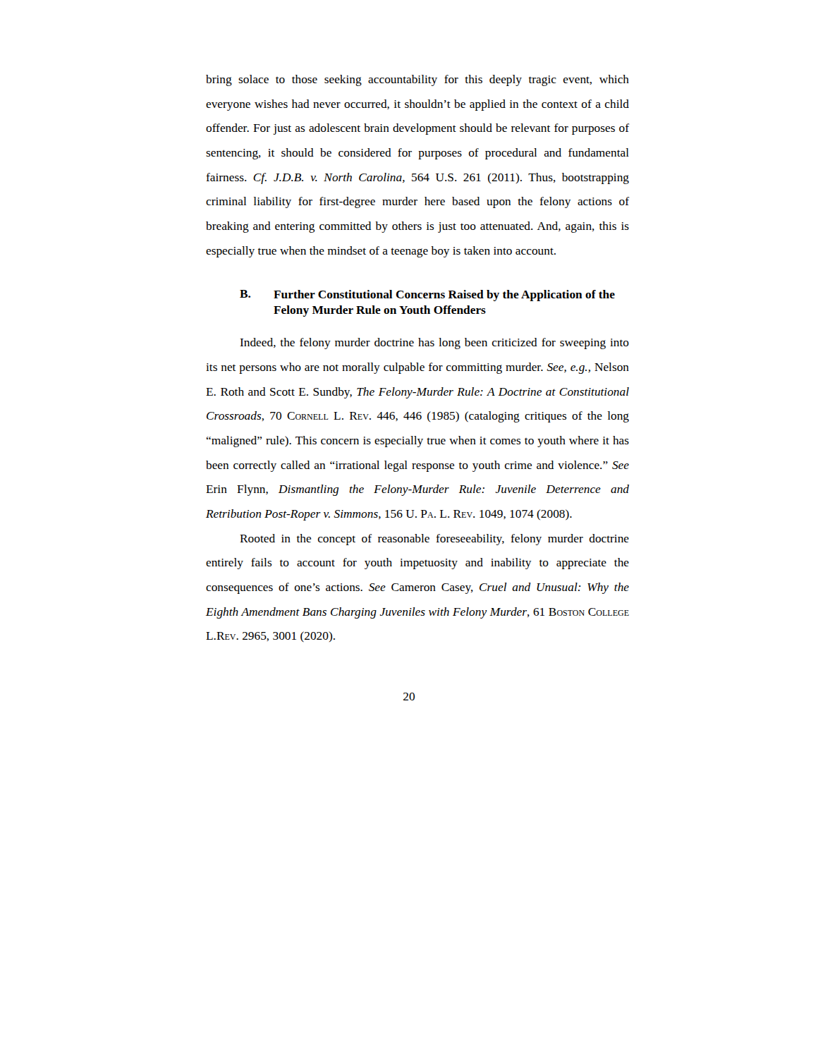bring solace to those seeking accountability for this deeply tragic event, which everyone wishes had never occurred, it shouldn’t be applied in the context of a child offender. For just as adolescent brain development should be relevant for purposes of sentencing, it should be considered for purposes of procedural and fundamental fairness. Cf. J.D.B. v. North Carolina, 564 U.S. 261 (2011). Thus, bootstrapping criminal liability for first-degree murder here based upon the felony actions of breaking and entering committed by others is just too attenuated. And, again, this is especially true when the mindset of a teenage boy is taken into account.
B.
Further Constitutional Concerns Raised by the Application of the Felony Murder Rule on Youth Offenders
Indeed, the felony murder doctrine has long been criticized for sweeping into its net persons who are not morally culpable for committing murder. See, e.g., Nelson E. Roth and Scott E. Sundby, The Felony-Murder Rule: A Doctrine at Constitutional Crossroads, 70 Cornell L. Rev. 446, 446 (1985) (cataloging critiques of the long “maligned” rule). This concern is especially true when it comes to youth where it has been correctly called an “irrational legal response to youth crime and violence.” See Erin Flynn, Dismantling the Felony-Murder Rule: Juvenile Deterrence and Retribution Post-Roper v. Simmons, 156 U. Pa. L. Rev. 1049, 1074 (2008).
Rooted in the concept of reasonable foreseeability, felony murder doctrine entirely fails to account for youth impetuosity and inability to appreciate the consequences of one’s actions. See Cameron Casey, Cruel and Unusual: Why the Eighth Amendment Bans Charging Juveniles with Felony Murder, 61 Boston College L.Rev. 2965, 3001 (2020).
20